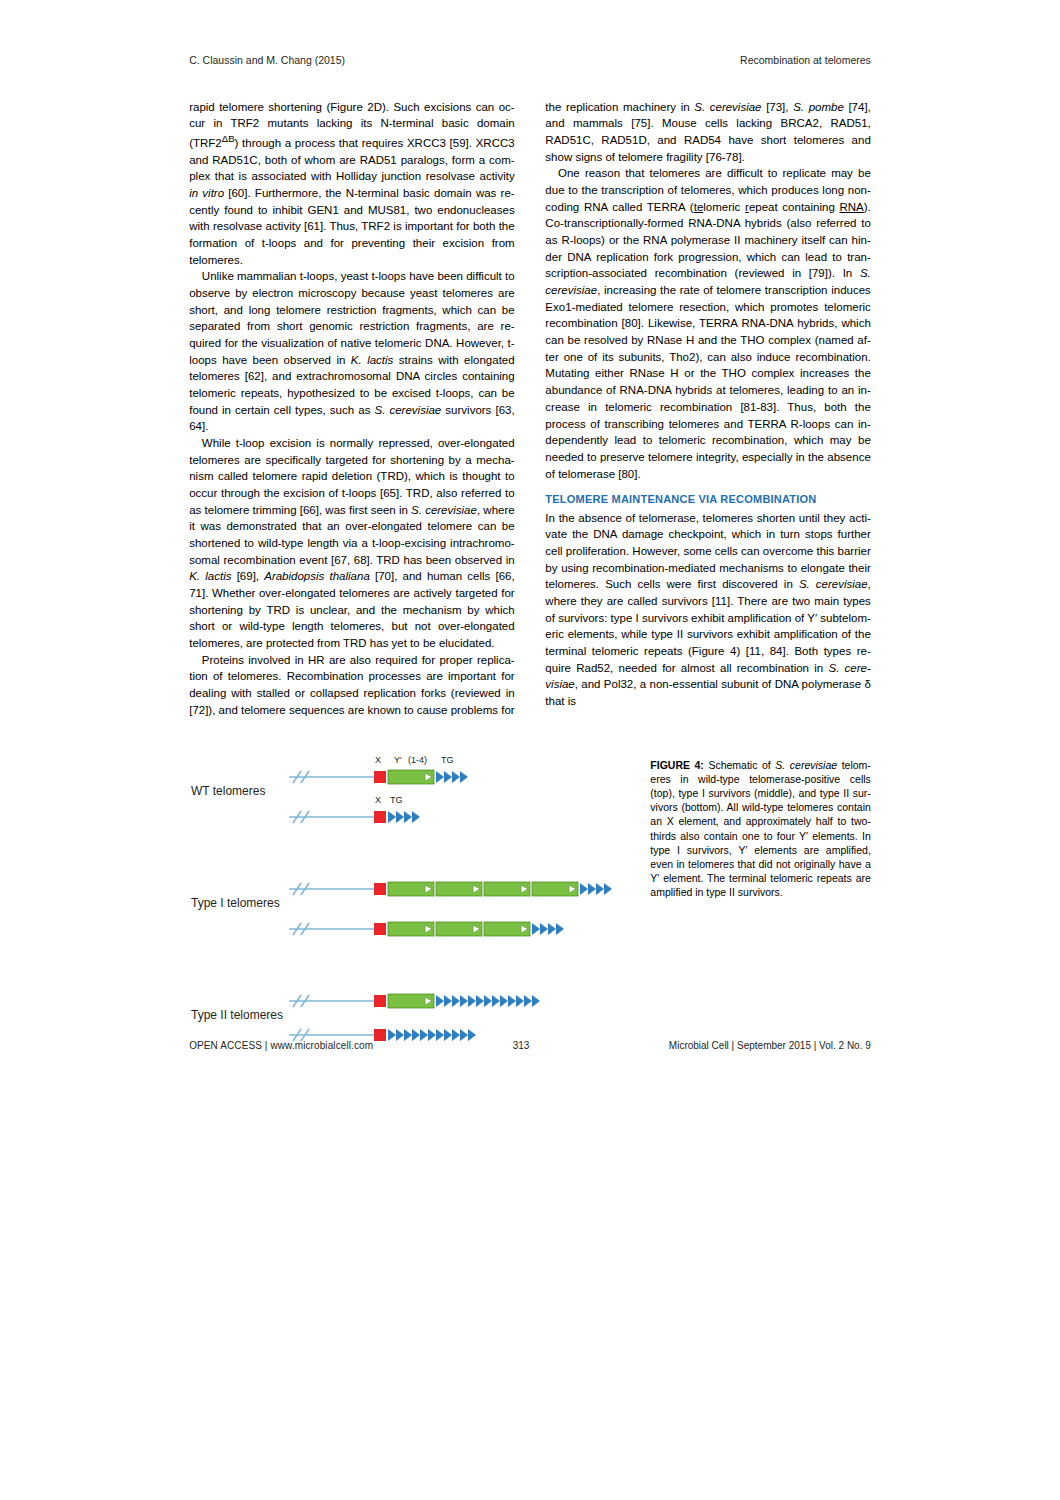C. Claussin and M. Chang (2015)
Recombination at telomeres
rapid telomere shortening (Figure 2D). Such excisions can occur in TRF2 mutants lacking its N-terminal basic domain (TRF2ΔB) through a process that requires XRCC3 [59]. XRCC3 and RAD51C, both of whom are RAD51 paralogs, form a complex that is associated with Holliday junction resolvase activity in vitro [60]. Furthermore, the N-terminal basic domain was recently found to inhibit GEN1 and MUS81, two endonucleases with resolvase activity [61]. Thus, TRF2 is important for both the formation of t-loops and for preventing their excision from telomeres.
Unlike mammalian t-loops, yeast t-loops have been difficult to observe by electron microscopy because yeast telomeres are short, and long telomere restriction fragments, which can be separated from short genomic restriction fragments, are required for the visualization of native telomeric DNA. However, t-loops have been observed in K. lactis strains with elongated telomeres [62], and extrachromosomal DNA circles containing telomeric repeats, hypothesized to be excised t-loops, can be found in certain cell types, such as S. cerevisiae survivors [63, 64].
While t-loop excision is normally repressed, over-elongated telomeres are specifically targeted for shortening by a mechanism called telomere rapid deletion (TRD), which is thought to occur through the excision of t-loops [65]. TRD, also referred to as telomere trimming [66], was first seen in S. cerevisiae, where it was demonstrated that an over-elongated telomere can be shortened to wild-type length via a t-loop-excising intrachromosomal recombination event [67, 68]. TRD has been observed in K. lactis [69], Arabidopsis thaliana [70], and human cells [66, 71]. Whether over-elongated telomeres are actively targeted for shortening by TRD is unclear, and the mechanism by which short or wild-type length telomeres, but not over-elongated telomeres, are protected from TRD has yet to be elucidated.
Proteins involved in HR are also required for proper replication of telomeres. Recombination processes are important for dealing with stalled or collapsed replication forks (reviewed in [72]), and telomere sequences are known to cause problems for the replication machinery in S. cerevisiae [73], S. pombe [74], and mammals [75]. Mouse cells lacking BRCA2, RAD51, RAD51C, RAD51D, and RAD54 have short telomeres and show signs of telomere fragility [76-78].
One reason that telomeres are difficult to replicate may be due to the transcription of telomeres, which produces long non-coding RNA called TERRA (telomeric repeat containing RNA). Co-transcriptionally-formed RNA-DNA hybrids (also referred to as R-loops) or the RNA polymerase II machinery itself can hinder DNA replication fork progression, which can lead to transcription-associated recombination (reviewed in [79]). In S. cerevisiae, increasing the rate of telomere transcription induces Exo1-mediated telomere resection, which promotes telomeric recombination [80]. Likewise, TERRA RNA-DNA hybrids, which can be resolved by RNase H and the THO complex (named after one of its subunits, Tho2), can also induce recombination. Mutating either RNase H or the THO complex increases the abundance of RNA-DNA hybrids at telomeres, leading to an increase in telomeric recombination [81-83]. Thus, both the process of transcribing telomeres and TERRA R-loops can independently lead to telomeric recombination, which may be needed to preserve telomere integrity, especially in the absence of telomerase [80].
Telomere maintenance via recombination
In the absence of telomerase, telomeres shorten until they activate the DNA damage checkpoint, which in turn stops further cell proliferation. However, some cells can overcome this barrier by using recombination-mediated mechanisms to elongate their telomeres. Such cells were first discovered in S. cerevisiae, where they are called survivors [11]. There are two main types of survivors: type I survivors exhibit amplification of Y′ subtelomeric elements, while type II survivors exhibit amplification of the terminal telomeric repeats (Figure 4) [11, 84]. Both types require Rad52, needed for almost all recombination in S. cerevisiae, and Pol32, a non-essential subunit of DNA polymerase δ that is
WT telomeres Type I telomeres Type II telomeres X Y′ (1-4) TG X TG
FIGURE 4: Schematic of S. cerevisiae telomeres in wild-type telomerase-positive cells (top), type I survivors (middle), and type II survivors (bottom). All wild-type telomeres contain an X element, and approximately half to two-thirds also contain one to four Y′ elements. In type I survivors, Y′ elements are amplified, even in telomeres that did not originally have a Y′ element. The terminal telomeric repeats are amplified in type II survivors.
OPEN ACCESS | www.microbialcell.com
313
Microbial Cell | September 2015 | Vol. 2 No. 9